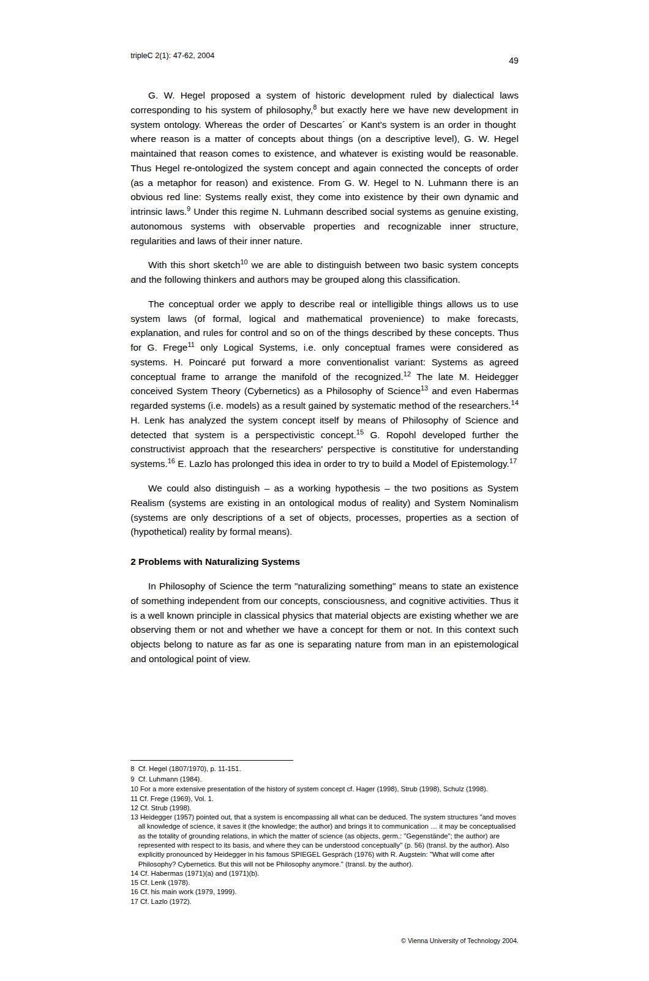tripleC 2(1): 47-62, 2004
49
G. W. Hegel proposed a system of historic development ruled by dialectical laws corresponding to his system of philosophy,8 but exactly here we have new development in system ontology. Whereas the order of Descartes´ or Kant's system is an order in thought where reason is a matter of concepts about things (on a descriptive level), G. W. Hegel maintained that reason comes to existence, and whatever is existing would be reasonable. Thus Hegel re-ontologized the system concept and again connected the concepts of order (as a metaphor for reason) and existence. From G. W. Hegel to N. Luhmann there is an obvious red line: Systems really exist, they come into existence by their own dynamic and intrinsic laws.9 Under this regime N. Luhmann described social systems as genuine existing, autonomous systems with observable properties and recognizable inner structure, regularities and laws of their inner nature.
With this short sketch10 we are able to distinguish between two basic system concepts and the following thinkers and authors may be grouped along this classification.
The conceptual order we apply to describe real or intelligible things allows us to use system laws (of formal, logical and mathematical provenience) to make forecasts, explanation, and rules for control and so on of the things described by these concepts. Thus for G. Frege11 only Logical Systems, i.e. only conceptual frames were considered as systems. H. Poincaré put forward a more conventionalist variant: Systems as agreed conceptual frame to arrange the manifold of the recognized.12 The late M. Heidegger conceived System Theory (Cybernetics) as a Philosophy of Science13 and even Habermas regarded systems (i.e. models) as a result gained by systematic method of the researchers.14 H. Lenk has analyzed the system concept itself by means of Philosophy of Science and detected that system is a perspectivistic concept.15 G. Ropohl developed further the constructivist approach that the researchers' perspective is constitutive for understanding systems.16 E. Lazlo has prolonged this idea in order to try to build a Model of Epistemology.17
We could also distinguish – as a working hypothesis – the two positions as System Realism (systems are existing in an ontological modus of reality) and System Nominalism (systems are only descriptions of a set of objects, processes, properties as a section of (hypothetical) reality by formal means).
2 Problems with Naturalizing Systems
In Philosophy of Science the term "naturalizing something" means to state an existence of something independent from our concepts, consciousness, and cognitive activities. Thus it is a well known principle in classical physics that material objects are existing whether we are observing them or not and whether we have a concept for them or not. In this context such objects belong to nature as far as one is separating nature from man in an epistemological and ontological point of view.
8 Cf. Hegel (1807/1970), p. 11-151.
9 Cf. Luhmann (1984).
10 For a more extensive presentation of the history of system concept cf. Hager (1998), Strub (1998), Schulz (1998).
11 Cf. Frege (1969), Vol. 1.
12 Cf. Strub (1998).
13 Heidegger (1957) pointed out, that a system is encompassing all what can be deduced. The system structures "and moves all knowledge of science, it saves it (the knowledge; the author) and brings it to communication … it may be conceptualised as the totality of grounding relations, in which the matter of science (as objects, germ.: "Gegenstände"; the author) are represented with respect to its basis, and where they can be understood conceptually" (p. 56) (transl. by the author). Also explicitly pronounced by Heidegger in his famous SPIEGEL Gespräch (1976) with R. Augstein: "What will come after Philosophy? Cybernetics. But this will not be Philosophy anymore." (transl. by the author).
14 Cf. Habermas (1971)(a) and (1971)(b).
15 Cf. Lenk (1978).
16 Cf. his main work (1979, 1999).
17 Cf. Lazlo (1972).
© Vienna University of Technology 2004.